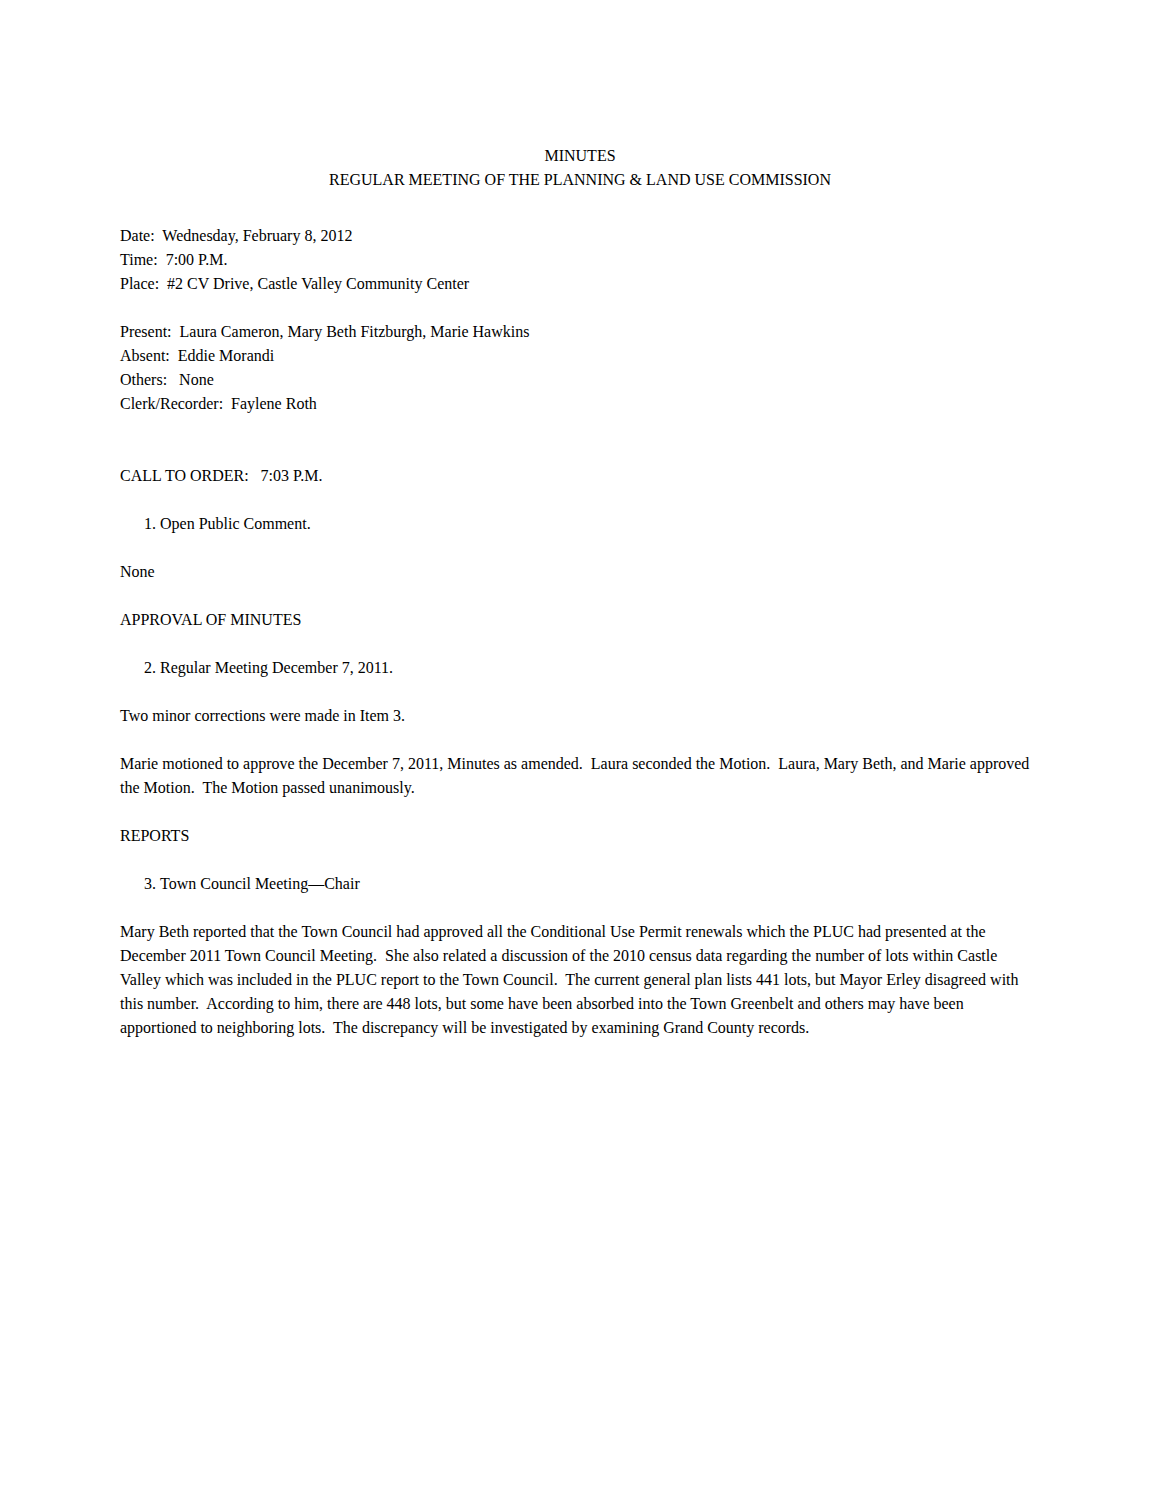MINUTES
REGULAR MEETING OF THE PLANNING & LAND USE COMMISSION
Date: Wednesday, February 8, 2012
Time: 7:00 P.M.
Place: #2 CV Drive, Castle Valley Community Center
Present: Laura Cameron, Mary Beth Fitzburgh, Marie Hawkins
Absent: Eddie Morandi
Others: None
Clerk/Recorder: Faylene Roth
CALL TO ORDER: 7:03 P.M.
Open Public Comment.
None
APPROVAL OF MINUTES
Regular Meeting December 7, 2011.
Two minor corrections were made in Item 3.
Marie motioned to approve the December 7, 2011, Minutes as amended. Laura seconded the Motion. Laura, Mary Beth, and Marie approved the Motion. The Motion passed unanimously.
REPORTS
Town Council Meeting—Chair
Mary Beth reported that the Town Council had approved all the Conditional Use Permit renewals which the PLUC had presented at the December 2011 Town Council Meeting. She also related a discussion of the 2010 census data regarding the number of lots within Castle Valley which was included in the PLUC report to the Town Council. The current general plan lists 441 lots, but Mayor Erley disagreed with this number. According to him, there are 448 lots, but some have been absorbed into the Town Greenbelt and others may have been apportioned to neighboring lots. The discrepancy will be investigated by examining Grand County records.